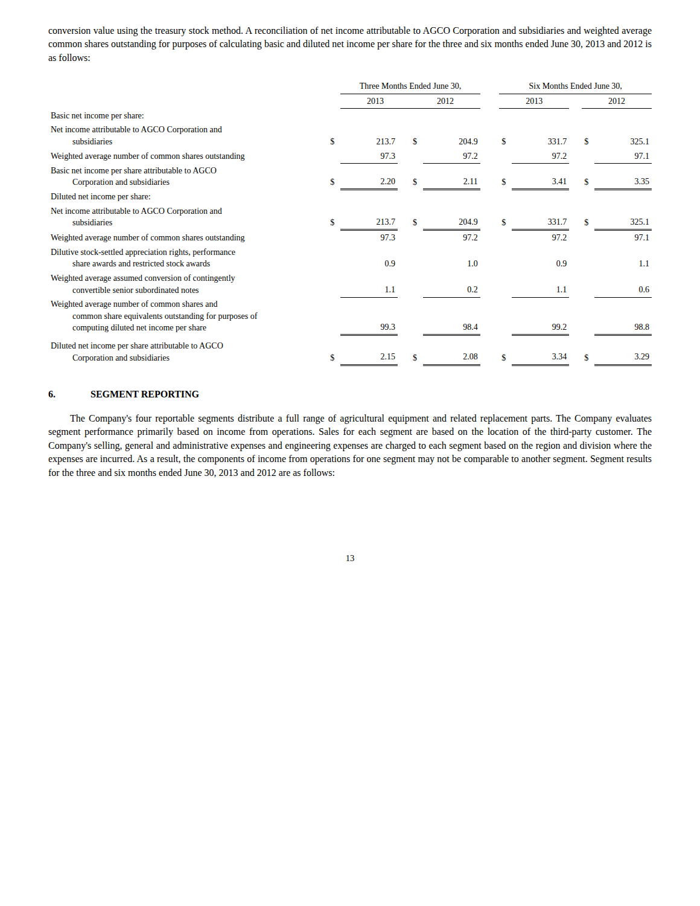conversion value using the treasury stock method. A reconciliation of net income attributable to AGCO Corporation and subsidiaries and weighted average common shares outstanding for purposes of calculating basic and diluted net income per share for the three and six months ended June 30, 2013 and 2012 is as follows:
| | | Three Months Ended June 30, | | Six Months Ended June 30, |
| --- | --- | --- | --- | --- |
| | | 2013 | 2012 | | 2013 | | 2012 |
| Basic net income per share: | |
| Net income attributable to AGCO Corporation and subsidiaries | $ | 213.7 | | $ | 204.9 | | $ | 331.7 | | $ | 325.1 |
| Weighted average number of common shares outstanding | | 97.3 | | | 97.2 | | | 97.2 | | | 97.1 |
| Basic net income per share attributable to AGCO Corporation and subsidiaries | $ | 2.20 | | $ | 2.11 | | $ | 3.41 | | $ | 3.35 |
| Diluted net income per share: | |
| Net income attributable to AGCO Corporation and subsidiaries | $ | 213.7 | | $ | 204.9 | | $ | 331.7 | | $ | 325.1 |
| Weighted average number of common shares outstanding | | 97.3 | | | 97.2 | | | 97.2 | | | 97.1 |
| Dilutive stock-settled appreciation rights, performance share awards and restricted stock awards | | 0.9 | | | 1.0 | | | 0.9 | | | 1.1 |
| Weighted average assumed conversion of contingently convertible senior subordinated notes | | 1.1 | | | 0.2 | | | 1.1 | | | 0.6 |
| Weighted average number of common shares and common share equivalents outstanding for purposes of computing diluted net income per share | | 99.3 | | | 98.4 | | | 99.2 | | | 98.8 |
| Diluted net income per share attributable to AGCO Corporation and subsidiaries | $ | 2.15 | | $ | 2.08 | | $ | 3.34 | | $ | 3.29 |
6. SEGMENT REPORTING
The Company's four reportable segments distribute a full range of agricultural equipment and related replacement parts. The Company evaluates segment performance primarily based on income from operations. Sales for each segment are based on the location of the third-party customer. The Company's selling, general and administrative expenses and engineering expenses are charged to each segment based on the region and division where the expenses are incurred. As a result, the components of income from operations for one segment may not be comparable to another segment. Segment results for the three and six months ended June 30, 2013 and 2012 are as follows:
13